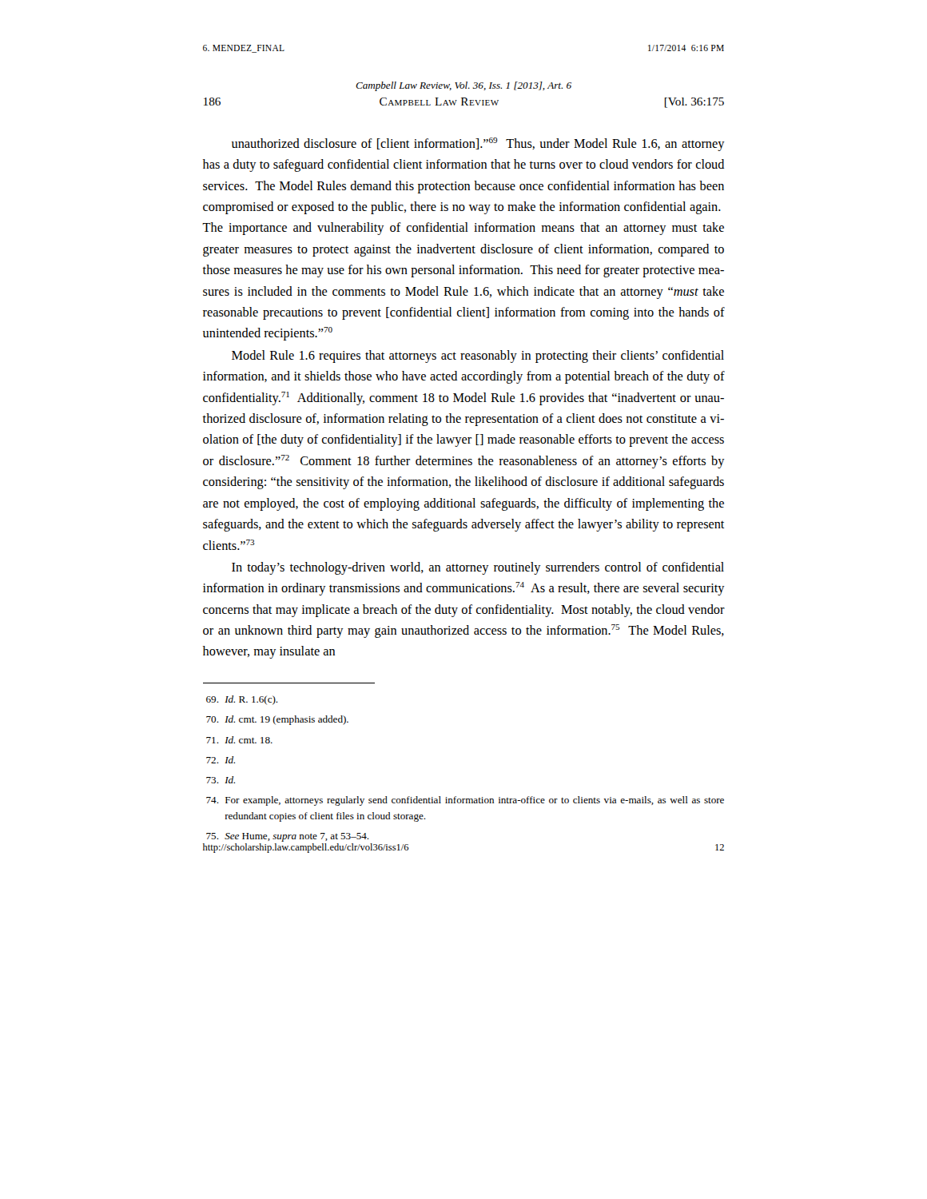6. Mendez_Final 1/17/2014 6:16 PM
Campbell Law Review, Vol. 36, Iss. 1 [2013], Art. 6
186 Campbell Law Review [Vol. 36:175
unauthorized disclosure of [client information].”69 Thus, under Model Rule 1.6, an attorney has a duty to safeguard confidential client information that he turns over to cloud vendors for cloud services. The Model Rules demand this protection because once confidential information has been compromised or exposed to the public, there is no way to make the information confidential again. The importance and vulnerability of confidential information means that an attorney must take greater measures to protect against the inadvertent disclosure of client information, compared to those measures he may use for his own personal information. This need for greater protective measures is included in the comments to Model Rule 1.6, which indicate that an attorney “must take reasonable precautions to prevent [confidential client] information from coming into the hands of unintended recipients.”70
Model Rule 1.6 requires that attorneys act reasonably in protecting their clients’ confidential information, and it shields those who have acted accordingly from a potential breach of the duty of confidentiality.71 Additionally, comment 18 to Model Rule 1.6 provides that “inadvertent or unauthorized disclosure of, information relating to the representation of a client does not constitute a violation of [the duty of confidentiality] if the lawyer [] made reasonable efforts to prevent the access or disclosure.”72 Comment 18 further determines the reasonableness of an attorney’s efforts by considering: “the sensitivity of the information, the likelihood of disclosure if additional safeguards are not employed, the cost of employing additional safeguards, the difficulty of implementing the safeguards, and the extent to which the safeguards adversely affect the lawyer’s ability to represent clients.”73
In today’s technology-driven world, an attorney routinely surrenders control of confidential information in ordinary transmissions and communications.74 As a result, there are several security concerns that may implicate a breach of the duty of confidentiality. Most notably, the cloud vendor or an unknown third party may gain unauthorized access to the information.75 The Model Rules, however, may insulate an
69. Id. R. 1.6(c).
70. Id. cmt. 19 (emphasis added).
71. Id. cmt. 18.
72. Id.
73. Id.
74. For example, attorneys regularly send confidential information intra-office or to clients via e-mails, as well as store redundant copies of client files in cloud storage.
75. See Hume, supra note 7, at 53–54.
http://scholarship.law.campbell.edu/clr/vol36/iss1/6 12